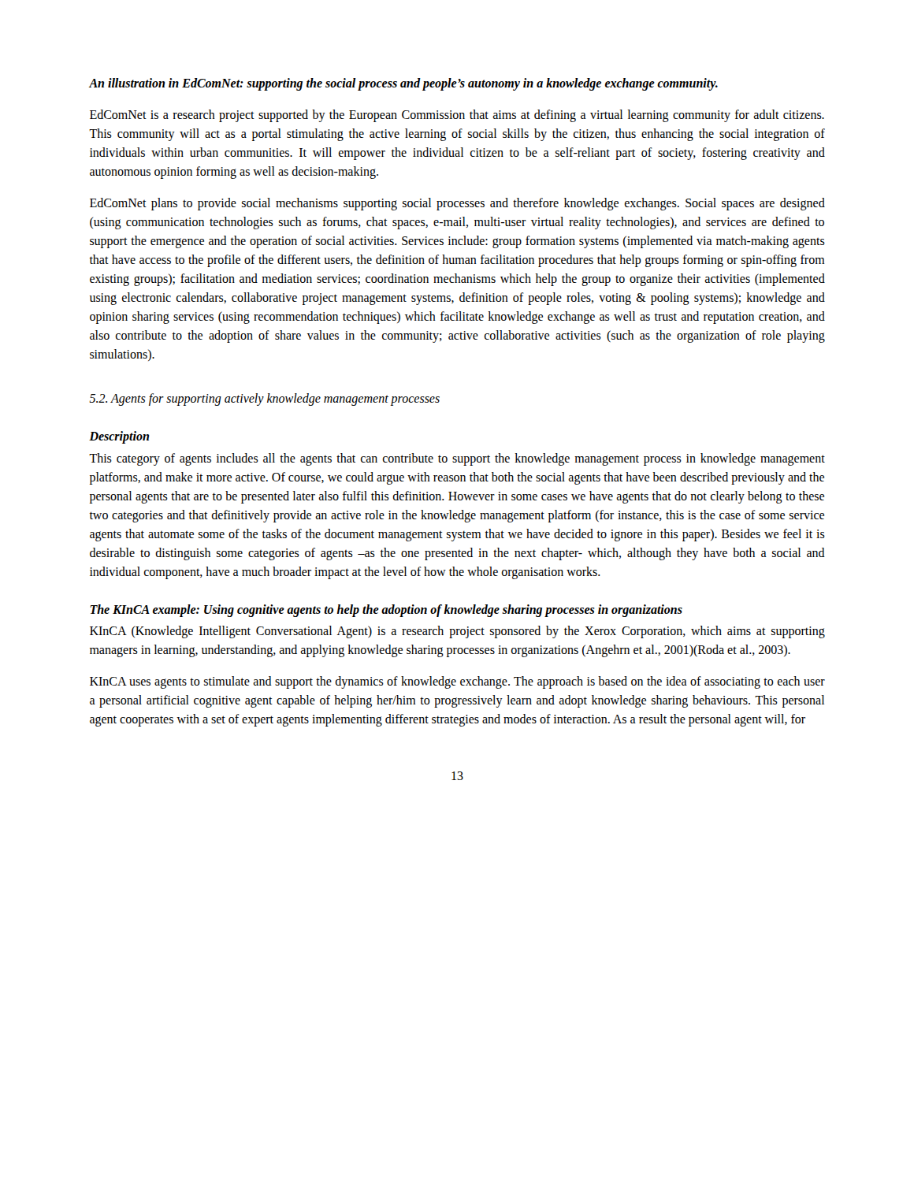An illustration in EdComNet: supporting the social process and people’s autonomy in a knowledge exchange community.
EdComNet is a research project supported by the European Commission that aims at defining a virtual learning community for adult citizens. This community will act as a portal stimulating the active learning of social skills by the citizen, thus enhancing the social integration of individuals within urban communities. It will empower the individual citizen to be a self-reliant part of society, fostering creativity and autonomous opinion forming as well as decision-making.
EdComNet plans to provide social mechanisms supporting social processes and therefore knowledge exchanges. Social spaces are designed (using communication technologies such as forums, chat spaces, e-mail, multi-user virtual reality technologies), and services are defined to support the emergence and the operation of social activities. Services include: group formation systems (implemented via match-making agents that have access to the profile of the different users, the definition of human facilitation procedures that help groups forming or spin-offing from existing groups); facilitation and mediation services; coordination mechanisms which help the group to organize their activities (implemented using electronic calendars, collaborative project management systems, definition of people roles, voting & pooling systems); knowledge and opinion sharing services (using recommendation techniques) which facilitate knowledge exchange as well as trust and reputation creation, and also contribute to the adoption of share values in the community; active collaborative activities (such as the organization of role playing simulations).
5.2. Agents for supporting actively knowledge management processes
Description
This category of agents includes all the agents that can contribute to support the knowledge management process in knowledge management platforms, and make it more active. Of course, we could argue with reason that both the social agents that have been described previously and the personal agents that are to be presented later also fulfil this definition. However in some cases we have agents that do not clearly belong to these two categories and that definitively provide an active role in the knowledge management platform (for instance, this is the case of some service agents that automate some of the tasks of the document management system that we have decided to ignore in this paper). Besides we feel it is desirable to distinguish some categories of agents –as the one presented in the next chapter- which, although they have both a social and individual component, have a much broader impact at the level of how the whole organisation works.
The KInCA example: Using cognitive agents to help the adoption of knowledge sharing processes in organizations
KInCA (Knowledge Intelligent Conversational Agent) is a research project sponsored by the Xerox Corporation, which aims at supporting managers in learning, understanding, and applying knowledge sharing processes in organizations (Angehrn et al., 2001)(Roda et al., 2003).
KInCA uses agents to stimulate and support the dynamics of knowledge exchange. The approach is based on the idea of associating to each user a personal artificial cognitive agent capable of helping her/him to progressively learn and adopt knowledge sharing behaviours. This personal agent cooperates with a set of expert agents implementing different strategies and modes of interaction. As a result the personal agent will, for
13